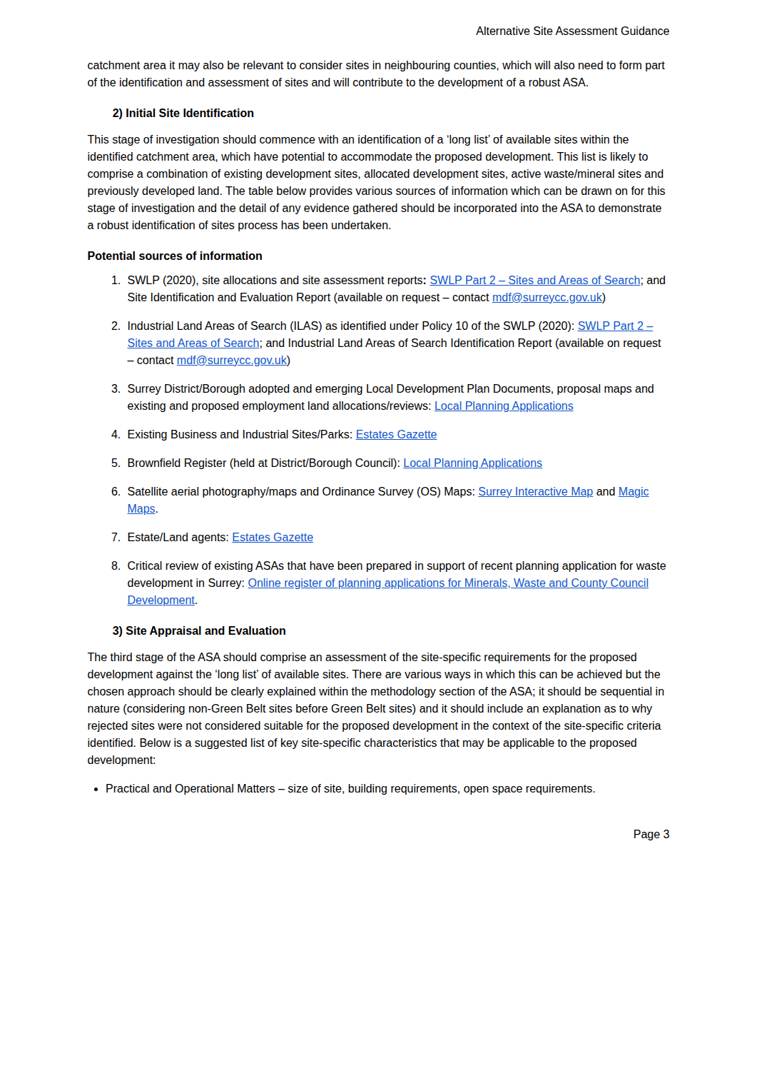Alternative Site Assessment Guidance
catchment area it may also be relevant to consider sites in neighbouring counties, which will also need to form part of the identification and assessment of sites and will contribute to the development of a robust ASA.
2) Initial Site Identification
This stage of investigation should commence with an identification of a ‘long list’ of available sites within the identified catchment area, which have potential to accommodate the proposed development. This list is likely to comprise a combination of existing development sites, allocated development sites, active waste/mineral sites and previously developed land. The table below provides various sources of information which can be drawn on for this stage of investigation and the detail of any evidence gathered should be incorporated into the ASA to demonstrate a robust identification of sites process has been undertaken.
Potential sources of information
SWLP (2020), site allocations and site assessment reports: SWLP Part 2 – Sites and Areas of Search; and Site Identification and Evaluation Report (available on request – contact mdf@surreycc.gov.uk)
Industrial Land Areas of Search (ILAS) as identified under Policy 10 of the SWLP (2020): SWLP Part 2 – Sites and Areas of Search; and Industrial Land Areas of Search Identification Report (available on request – contact mdf@surreycc.gov.uk)
Surrey District/Borough adopted and emerging Local Development Plan Documents, proposal maps and existing and proposed employment land allocations/reviews: Local Planning Applications
Existing Business and Industrial Sites/Parks: Estates Gazette
Brownfield Register (held at District/Borough Council): Local Planning Applications
Satellite aerial photography/maps and Ordinance Survey (OS) Maps: Surrey Interactive Map and Magic Maps.
Estate/Land agents: Estates Gazette
Critical review of existing ASAs that have been prepared in support of recent planning application for waste development in Surrey: Online register of planning applications for Minerals, Waste and County Council Development.
3) Site Appraisal and Evaluation
The third stage of the ASA should comprise an assessment of the site-specific requirements for the proposed development against the ‘long list’ of available sites. There are various ways in which this can be achieved but the chosen approach should be clearly explained within the methodology section of the ASA; it should be sequential in nature (considering non-Green Belt sites before Green Belt sites) and it should include an explanation as to why rejected sites were not considered suitable for the proposed development in the context of the site-specific criteria identified. Below is a suggested list of key site-specific characteristics that may be applicable to the proposed development:
Practical and Operational Matters – size of site, building requirements, open space requirements.
Page 3